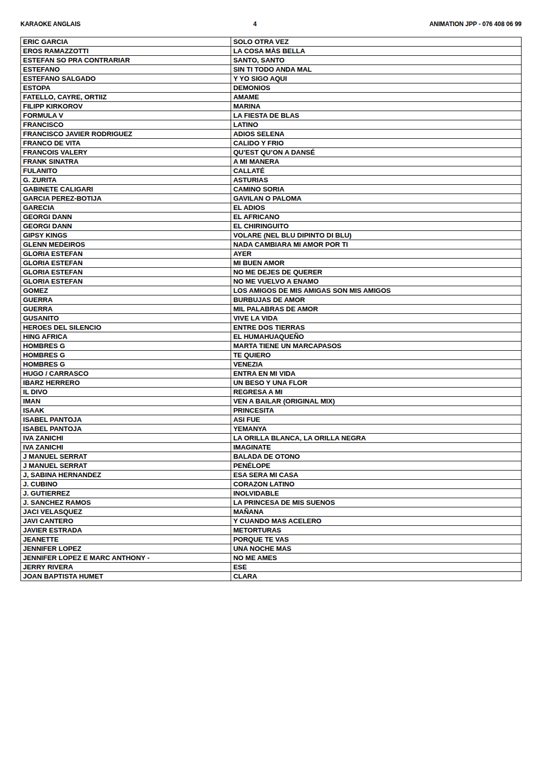KARAOKE ANGLAIS
4
ANIMATION JPP - 076 408 06 99
| ERIC GARCIA | SOLO OTRA VEZ |
| EROS RAMAZZOTTI | LA COSA MÀS BELLA |
| ESTEFAN SO PRA CONTRARIAR | SANTO, SANTO |
| ESTEFANO | SIN TI TODO ANDA MAL |
| ESTEFANO SALGADO | Y YO SIGO AQUI |
| ESTOPA | DEMONIOS |
| FATELLO, CAYRE, ORTIIZ | AMAME |
| FILIPP KIRKOROV | MARINA |
| FORMULA V | LA FIESTA DE BLAS |
| FRANCISCO | LATINO |
| FRANCISCO JAVIER RODRIGUEZ | ADIOS SELENA |
| FRANCO DE VITA | CALIDO Y FRIO |
| FRANCOIS VALERY | QU’EST QU’ON A DANSÉ |
| FRANK SINATRA | A MI MANERA |
| FULANITO | CALLATÉ |
| G. ZURITA | ASTURIAS |
| GABINETE CALIGARI | CAMINO SORIA |
| GARCIA PEREZ-BOTIJA | GAVILAN O PALOMA |
| GARECIA | EL ADIOS |
| GEORGI DANN | EL AFRICANO |
| GEORGI DANN | EL CHIRINGUITO |
| GIPSY KINGS | VOLARE (NEL BLU DIPINTO DI BLU) |
| GLENN MEDEIROS | NADA CAMBIARA MI AMOR POR TI |
| GLORIA ESTEFAN | AYER |
| GLORIA ESTEFAN | MI BUEN AMOR |
| GLORIA ESTEFAN | NO ME DEJES DE QUERER |
| GLORIA ESTEFAN | NO ME VUELVO A ENAMO |
| GOMEZ | LOS AMIGOS DE MIS AMIGAS SON MIS AMIGOS |
| GUERRA | BURBUJAS DE AMOR |
| GUERRA | MIL PALABRAS DE AMOR |
| GUSANITO | VIVE LA VIDA |
| HEROES DEL SILENCIO | ENTRE DOS TIERRAS |
| HING AFRICA | EL HUMAHUAQUEÑO |
| HOMBRES G | MARTA TIENE UN MARCAPASOS |
| HOMBRES G | TE QUIERO |
| HOMBRES G | VENEZIA |
| HUGO / CARRASCO | ENTRA EN MI VIDA |
| IBARZ HERRERO | UN BESO Y UNA FLOR |
| IL DIVO | REGRESA A MI |
| IMAN | VEN A BAILAR (ORIGINAL MIX) |
| ISAAK | PRINCESITA |
| ISABEL PANTOJA | ASI FUE |
| ISABEL PANTOJA | YEMANYA |
| IVA ZANICHI | LA ORILLA BLANCA, LA ORILLA NEGRA |
| IVA ZANICHI | IMAGINATE |
| J MANUEL SERRAT | BALADA DE OTONO |
| J MANUEL SERRAT | PENÉLOPE |
| J, SABINA HERNANDEZ | ESA SERA MI CASA |
| J. CUBINO | CORAZON LATINO |
| J. GUTIERREZ | INOLVIDABLE |
| J. SANCHEZ RAMOS | LA PRINCESA DE MIS SUENOS |
| JACI VELASQUEZ | MAÑANA |
| JAVI CANTERO | Y CUANDO MAS ACELERO |
| JAVIER ESTRADA | METORTURAS |
| JEANETTE | PORQUE TE VAS |
| JENNIFER LOPEZ | UNA NOCHE MAS |
| JENNIFER LOPEZ E MARC ANTHONY - | NO ME AMES |
| JERRY RIVERA | ESE |
| JOAN BAPTISTA HUMET | CLARA |